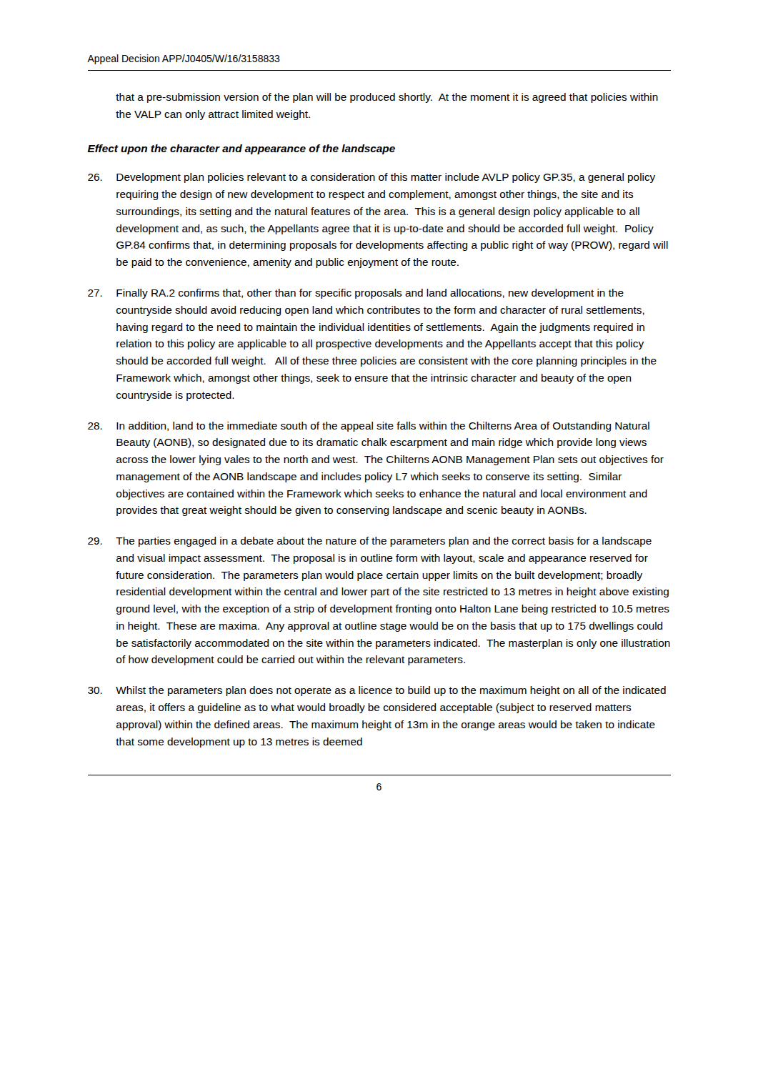Appeal Decision APP/J0405/W/16/3158833
that a pre-submission version of the plan will be produced shortly. At the moment it is agreed that policies within the VALP can only attract limited weight.
Effect upon the character and appearance of the landscape
26. Development plan policies relevant to a consideration of this matter include AVLP policy GP.35, a general policy requiring the design of new development to respect and complement, amongst other things, the site and its surroundings, its setting and the natural features of the area. This is a general design policy applicable to all development and, as such, the Appellants agree that it is up-to-date and should be accorded full weight. Policy GP.84 confirms that, in determining proposals for developments affecting a public right of way (PROW), regard will be paid to the convenience, amenity and public enjoyment of the route.
27. Finally RA.2 confirms that, other than for specific proposals and land allocations, new development in the countryside should avoid reducing open land which contributes to the form and character of rural settlements, having regard to the need to maintain the individual identities of settlements. Again the judgments required in relation to this policy are applicable to all prospective developments and the Appellants accept that this policy should be accorded full weight. All of these three policies are consistent with the core planning principles in the Framework which, amongst other things, seek to ensure that the intrinsic character and beauty of the open countryside is protected.
28. In addition, land to the immediate south of the appeal site falls within the Chilterns Area of Outstanding Natural Beauty (AONB), so designated due to its dramatic chalk escarpment and main ridge which provide long views across the lower lying vales to the north and west. The Chilterns AONB Management Plan sets out objectives for management of the AONB landscape and includes policy L7 which seeks to conserve its setting. Similar objectives are contained within the Framework which seeks to enhance the natural and local environment and provides that great weight should be given to conserving landscape and scenic beauty in AONBs.
29. The parties engaged in a debate about the nature of the parameters plan and the correct basis for a landscape and visual impact assessment. The proposal is in outline form with layout, scale and appearance reserved for future consideration. The parameters plan would place certain upper limits on the built development; broadly residential development within the central and lower part of the site restricted to 13 metres in height above existing ground level, with the exception of a strip of development fronting onto Halton Lane being restricted to 10.5 metres in height. These are maxima. Any approval at outline stage would be on the basis that up to 175 dwellings could be satisfactorily accommodated on the site within the parameters indicated. The masterplan is only one illustration of how development could be carried out within the relevant parameters.
30. Whilst the parameters plan does not operate as a licence to build up to the maximum height on all of the indicated areas, it offers a guideline as to what would broadly be considered acceptable (subject to reserved matters approval) within the defined areas. The maximum height of 13m in the orange areas would be taken to indicate that some development up to 13 metres is deemed
6